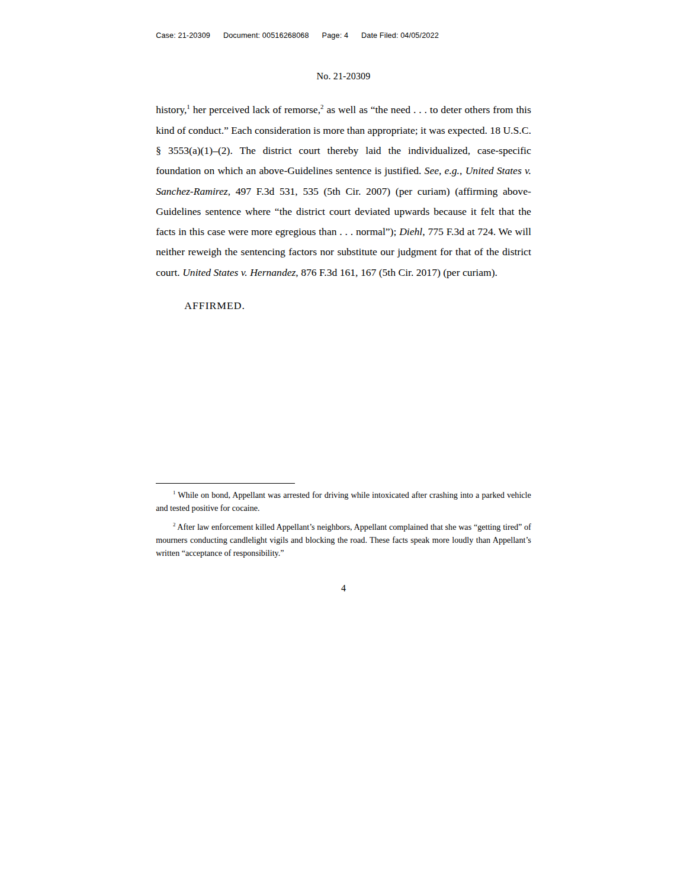Case: 21-20309 Document: 00516268068 Page: 4 Date Filed: 04/05/2022
No. 21-20309
history,1 her perceived lack of remorse,2 as well as “the need . . . to deter others from this kind of conduct.” Each consideration is more than appropriate; it was expected. 18 U.S.C. § 3553(a)(1)–(2). The district court thereby laid the individualized, case-specific foundation on which an above-Guidelines sentence is justified. See, e.g., United States v. Sanchez-Ramirez, 497 F.3d 531, 535 (5th Cir. 2007) (per curiam) (affirming above-Guidelines sentence where “the district court deviated upwards because it felt that the facts in this case were more egregious than . . . normal”); Diehl, 775 F.3d at 724. We will neither reweigh the sentencing factors nor substitute our judgment for that of the district court. United States v. Hernandez, 876 F.3d 161, 167 (5th Cir. 2017) (per curiam).
AFFIRMED.
1 While on bond, Appellant was arrested for driving while intoxicated after crashing into a parked vehicle and tested positive for cocaine.
2 After law enforcement killed Appellant’s neighbors, Appellant complained that she was “getting tired” of mourners conducting candlelight vigils and blocking the road. These facts speak more loudly than Appellant’s written “acceptance of responsibility.”
4